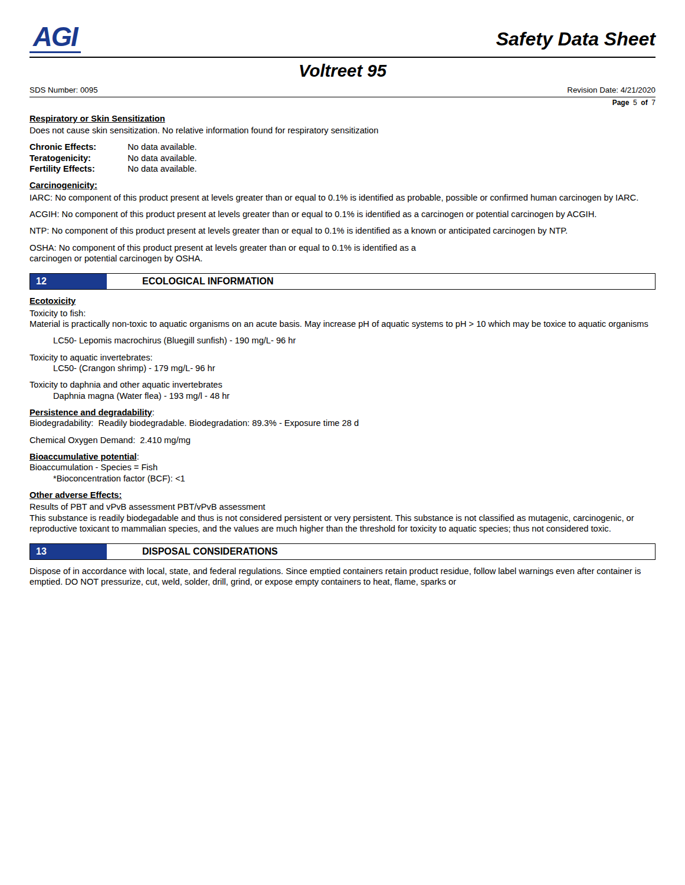AGI
Safety Data Sheet
Voltreet 95
SDS Number: 0095 Revision Date: 4/21/2020
Page 5 of 7
Respiratory or Skin Sensitization
Does not cause skin sensitization. No relative information found for respiratory sensitization
Chronic Effects: No data available.
Teratogenicity: No data available.
Fertility Effects: No data available.
Carcinogenicity:
IARC: No component of this product present at levels greater than or equal to 0.1% is identified as probable, possible or confirmed human carcinogen by IARC.
ACGIH: No component of this product present at levels greater than or equal to 0.1% is identified as a carcinogen or potential carcinogen by ACGIH.
NTP: No component of this product present at levels greater than or equal to 0.1% is identified as a known or anticipated carcinogen by NTP.
OSHA: No component of this product present at levels greater than or equal to 0.1% is identified as a
carcinogen or potential carcinogen by OSHA.
12
ECOLOGICAL INFORMATION
Ecotoxicity
Toxicity to fish:
Material is practically non-toxic to aquatic organisms on an acute basis. May increase pH of aquatic systems to pH > 10 which may be toxice to aquatic organisms
LC50- Lepomis macrochirus (Bluegill sunfish) - 190 mg/L- 96 hr
Toxicity to aquatic invertebrates:
LC50- (Crangon shrimp) - 179 mg/L- 96 hr
Toxicity to daphnia and other aquatic invertebrates
Daphnia magna (Water flea) - 193 mg/l - 48 hr
Persistence and degradability
:
Biodegradability: Readily biodegradable. Biodegradation: 89.3% - Exposure time 28 d
Chemical Oxygen Demand: 2.410 mg/mg
Bioaccumulative potential
:
Bioaccumulation - Species = Fish
*Bioconcentration factor (BCF): <1
Other adverse Effects:
Results of PBT and vPvB assessment PBT/vPvB assessment
This substance is readily biodegadable and thus is not considered persistent or very persistent. This substance is not classified as mutagenic, carcinogenic, or reproductive toxicant to mammalian species, and the values are much higher than the threshold for toxicity to aquatic species; thus not considered toxic.
13
DISPOSAL CONSIDERATIONS
Dispose of in accordance with local, state, and federal regulations. Since emptied containers retain product residue, follow label warnings even after container is emptied. DO NOT pressurize, cut, weld, solder, drill, grind, or expose empty containers to heat, flame, sparks or